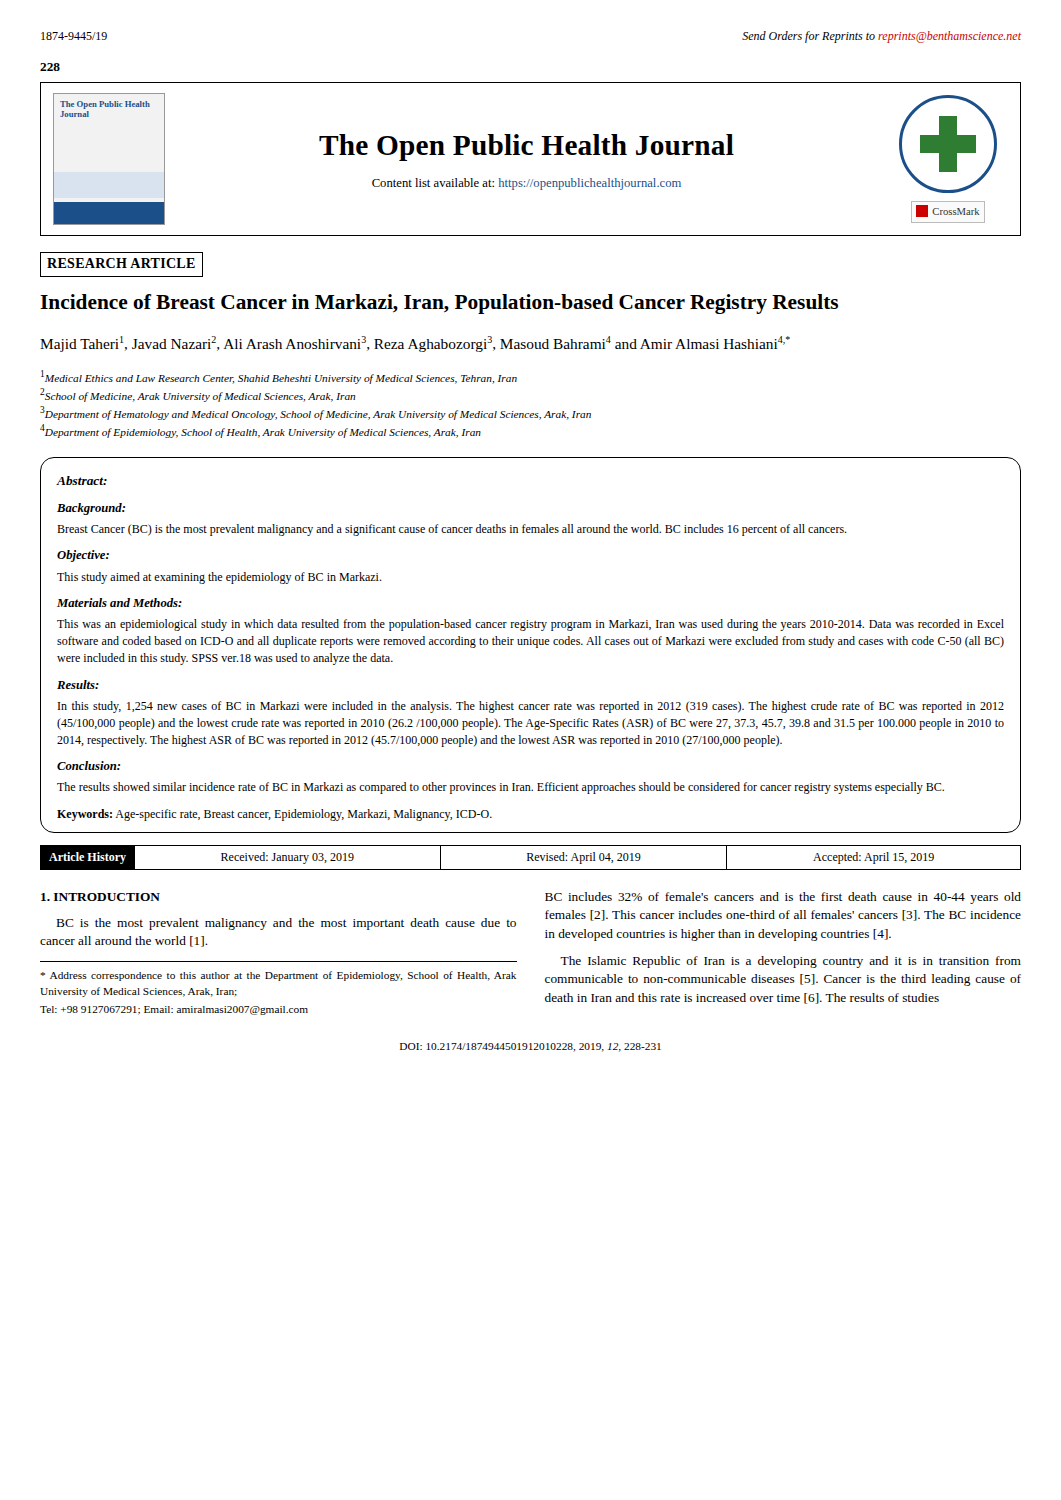1874-9445/19
Send Orders for Reprints to reprints@benthamscience.net
228
The Open Public Health Journal
The Open Public Health Journal
Content list available at: https://openpublichealthjournal.com
CrossMark
RESEARCH ARTICLE
Incidence of Breast Cancer in Markazi, Iran, Population-based Cancer Registry Results
Majid Taheri1, Javad Nazari2, Ali Arash Anoshirvani3, Reza Aghabozorgi3, Masoud Bahrami4 and Amir Almasi Hashiani4,*
1Medical Ethics and Law Research Center, Shahid Beheshti University of Medical Sciences, Tehran, Iran
2School of Medicine, Arak University of Medical Sciences, Arak, Iran
3Department of Hematology and Medical Oncology, School of Medicine, Arak University of Medical Sciences, Arak, Iran
4Department of Epidemiology, School of Health, Arak University of Medical Sciences, Arak, Iran
Abstract:
Background:
Breast Cancer (BC) is the most prevalent malignancy and a significant cause of cancer deaths in females all around the world. BC includes 16 percent of all cancers.
Objective:
This study aimed at examining the epidemiology of BC in Markazi.
Materials and Methods:
This was an epidemiological study in which data resulted from the population-based cancer registry program in Markazi, Iran was used during the years 2010-2014. Data was recorded in Excel software and coded based on ICD-O and all duplicate reports were removed according to their unique codes. All cases out of Markazi were excluded from study and cases with code C-50 (all BC) were included in this study. SPSS ver.18 was used to analyze the data.
Results:
In this study, 1,254 new cases of BC in Markazi were included in the analysis. The highest cancer rate was reported in 2012 (319 cases). The highest crude rate of BC was reported in 2012 (45/100,000 people) and the lowest crude rate was reported in 2010 (26.2 /100,000 people). The Age-Specific Rates (ASR) of BC were 27, 37.3, 45.7, 39.8 and 31.5 per 100.000 people in 2010 to 2014, respectively. The highest ASR of BC was reported in 2012 (45.7/100,000 people) and the lowest ASR was reported in 2010 (27/100,000 people).
Conclusion:
The results showed similar incidence rate of BC in Markazi as compared to other provinces in Iran. Efficient approaches should be considered for cancer registry systems especially BC.
Keywords: Age-specific rate, Breast cancer, Epidemiology, Markazi, Malignancy, ICD-O.
Article History
Received: January 03, 2019
Revised: April 04, 2019
Accepted: April 15, 2019
1. INTRODUCTION
BC is the most prevalent malignancy and the most important death cause due to cancer all around the world [1].
* Address correspondence to this author at the Department of Epidemiology, School of Health, Arak University of Medical Sciences, Arak, Iran;
Tel: +98 9127067291; Email: amiralmasi2007@gmail.com
BC includes 32% of female's cancers and is the first death cause in 40-44 years old females [2]. This cancer includes one-third of all females' cancers [3]. The BC incidence in developed countries is higher than in developing countries [4].
The Islamic Republic of Iran is a developing country and it is in transition from communicable to non-communicable diseases [5]. Cancer is the third leading cause of death in Iran and this rate is increased over time [6]. The results of studies
DOI: 10.2174/1874944501912010228, 2019, 12, 228-231